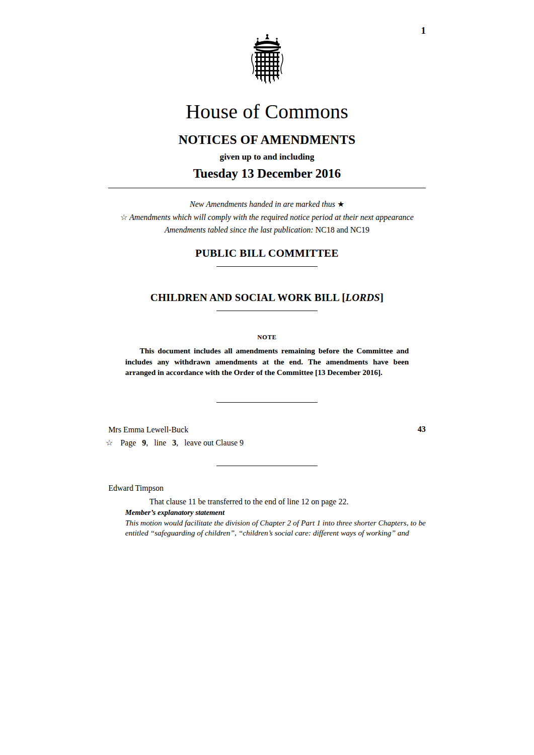1
House of Commons
NOTICES OF AMENDMENTS
given up to and including
Tuesday 13 December 2016
New Amendments handed in are marked thus ★
☆ Amendments which will comply with the required notice period at their next appearance
Amendments tabled since the last publication: NC18 and NC19
PUBLIC BILL COMMITTEE
CHILDREN AND SOCIAL WORK BILL [LORDS]
NOTE
This document includes all amendments remaining before the Committee and includes any withdrawn amendments at the end. The amendments have been arranged in accordance with the Order of the Committee [13 December 2016].
Mrs Emma Lewell-Buck
43
☆Page 9, line 3, leave out Clause 9
Edward Timpson
That clause 11 be transferred to the end of line 12 on page 22.
Member’s explanatory statement
This motion would facilitate the division of Chapter 2 of Part 1 into three shorter Chapters, to be entitled “safeguarding of children”, “children’s social care: different ways of working” and